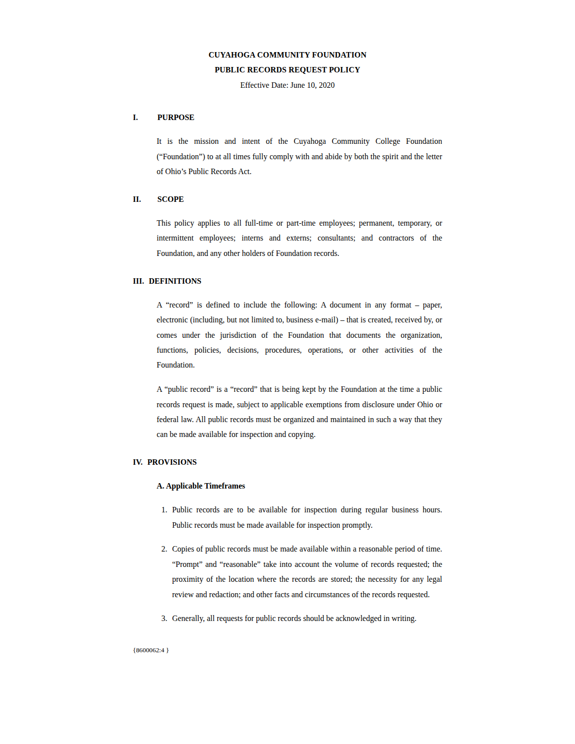CUYAHOGA COMMUNITY FOUNDATION
PUBLIC RECORDS REQUEST POLICY
Effective Date: June 10, 2020
I. PURPOSE
It is the mission and intent of the Cuyahoga Community College Foundation (“Foundation”) to at all times fully comply with and abide by both the spirit and the letter of Ohio’s Public Records Act.
II. SCOPE
This policy applies to all full-time or part-time employees; permanent, temporary, or intermittent employees; interns and externs; consultants; and contractors of the Foundation, and any other holders of Foundation records.
III. DEFINITIONS
A “record” is defined to include the following: A document in any format – paper, electronic (including, but not limited to, business e-mail) – that is created, received by, or comes under the jurisdiction of the Foundation that documents the organization, functions, policies, decisions, procedures, operations, or other activities of the Foundation.
A “public record” is a “record” that is being kept by the Foundation at the time a public records request is made, subject to applicable exemptions from disclosure under Ohio or federal law. All public records must be organized and maintained in such a way that they can be made available for inspection and copying.
IV. PROVISIONS
A. Applicable Timeframes
Public records are to be available for inspection during regular business hours. Public records must be made available for inspection promptly.
Copies of public records must be made available within a reasonable period of time. “Prompt” and “reasonable” take into account the volume of records requested; the proximity of the location where the records are stored; the necessity for any legal review and redaction; and other facts and circumstances of the records requested.
Generally, all requests for public records should be acknowledged in writing.
{8600062:4 }